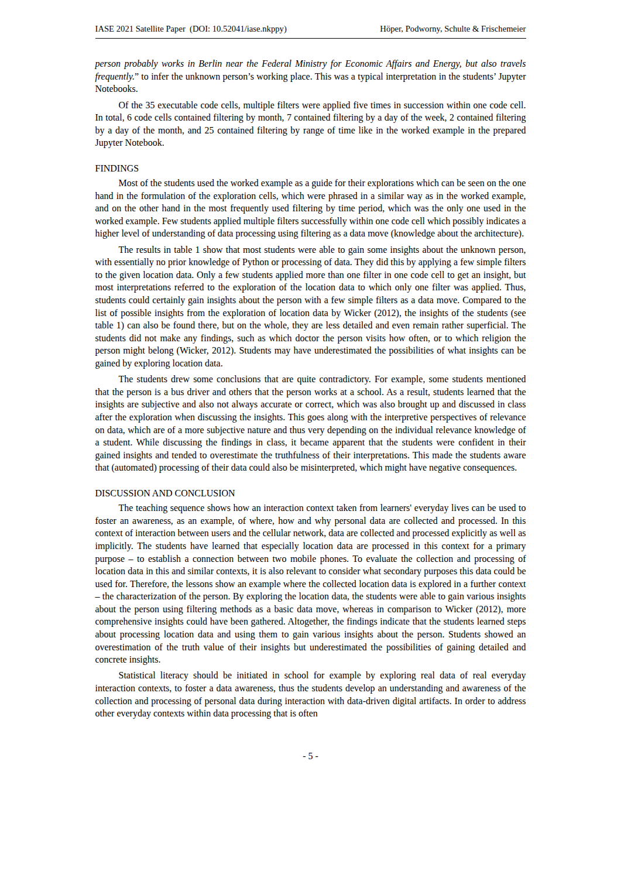IASE 2021 Satellite Paper (DOI: 10.52041/iase.nkppy) Höper, Podworny, Schulte & Frischemeier
person probably works in Berlin near the Federal Ministry for Economic Affairs and Energy, but also travels frequently.” to infer the unknown person’s working place. This was a typical interpretation in the students’ Jupyter Notebooks.
Of the 35 executable code cells, multiple filters were applied five times in succession within one code cell. In total, 6 code cells contained filtering by month, 7 contained filtering by a day of the week, 2 contained filtering by a day of the month, and 25 contained filtering by range of time like in the worked example in the prepared Jupyter Notebook.
Findings
Most of the students used the worked example as a guide for their explorations which can be seen on the one hand in the formulation of the exploration cells, which were phrased in a similar way as in the worked example, and on the other hand in the most frequently used filtering by time period, which was the only one used in the worked example. Few students applied multiple filters successfully within one code cell which possibly indicates a higher level of understanding of data processing using filtering as a data move (knowledge about the architecture).
The results in table 1 show that most students were able to gain some insights about the unknown person, with essentially no prior knowledge of Python or processing of data. They did this by applying a few simple filters to the given location data. Only a few students applied more than one filter in one code cell to get an insight, but most interpretations referred to the exploration of the location data to which only one filter was applied. Thus, students could certainly gain insights about the person with a few simple filters as a data move. Compared to the list of possible insights from the exploration of location data by Wicker (2012), the insights of the students (see table 1) can also be found there, but on the whole, they are less detailed and even remain rather superficial. The students did not make any findings, such as which doctor the person visits how often, or to which religion the person might belong (Wicker, 2012). Students may have underestimated the possibilities of what insights can be gained by exploring location data.
The students drew some conclusions that are quite contradictory. For example, some students mentioned that the person is a bus driver and others that the person works at a school. As a result, students learned that the insights are subjective and also not always accurate or correct, which was also brought up and discussed in class after the exploration when discussing the insights. This goes along with the interpretive perspectives of relevance on data, which are of a more subjective nature and thus very depending on the individual relevance knowledge of a student. While discussing the findings in class, it became apparent that the students were confident in their gained insights and tended to overestimate the truthfulness of their interpretations. This made the students aware that (automated) processing of their data could also be misinterpreted, which might have negative consequences.
Discussion and Conclusion
The teaching sequence shows how an interaction context taken from learners' everyday lives can be used to foster an awareness, as an example, of where, how and why personal data are collected and processed. In this context of interaction between users and the cellular network, data are collected and processed explicitly as well as implicitly. The students have learned that especially location data are processed in this context for a primary purpose – to establish a connection between two mobile phones. To evaluate the collection and processing of location data in this and similar contexts, it is also relevant to consider what secondary purposes this data could be used for. Therefore, the lessons show an example where the collected location data is explored in a further context – the characterization of the person. By exploring the location data, the students were able to gain various insights about the person using filtering methods as a basic data move, whereas in comparison to Wicker (2012), more comprehensive insights could have been gathered. Altogether, the findings indicate that the students learned steps about processing location data and using them to gain various insights about the person. Students showed an overestimation of the truth value of their insights but underestimated the possibilities of gaining detailed and concrete insights.
Statistical literacy should be initiated in school for example by exploring real data of real everyday interaction contexts, to foster a data awareness, thus the students develop an understanding and awareness of the collection and processing of personal data during interaction with data-driven digital artifacts. In order to address other everyday contexts within data processing that is often
- 5 -